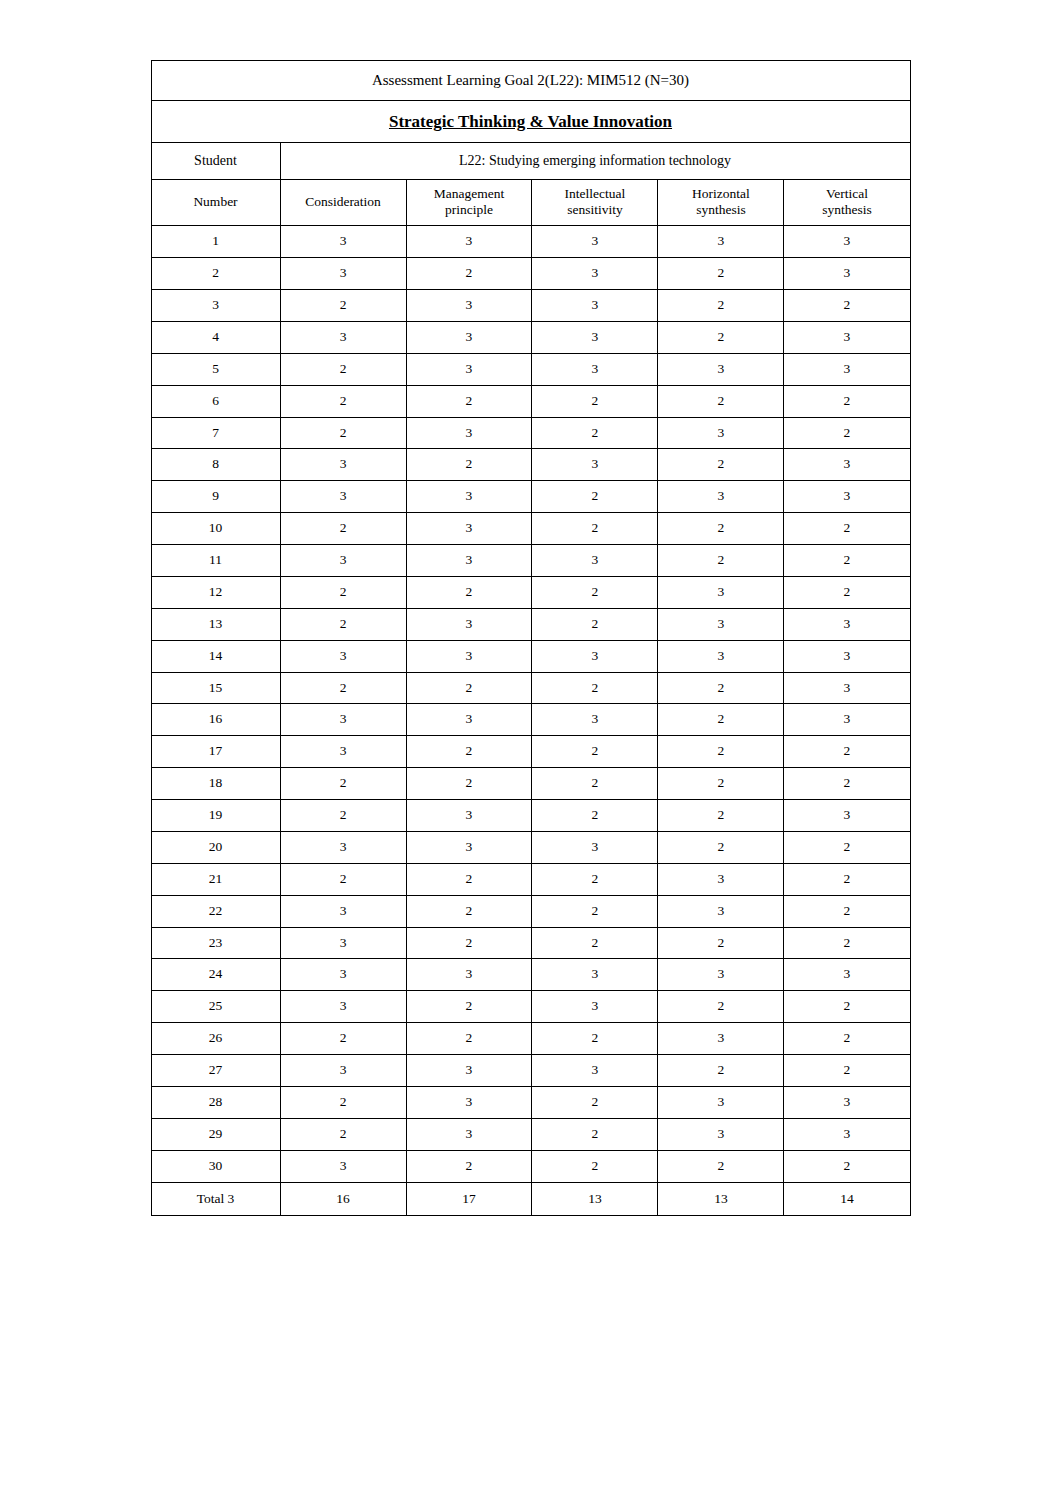| Assessment Learning Goal 2(L22): MIM512 (N=30) |
| Strategic Thinking & Value Innovation |
| Student | L22: Studying emerging information technology |
| Number | Consideration | Management principle | Intellectual sensitivity | Horizontal synthesis | Vertical synthesis |
| 1 | 3 | 3 | 3 | 3 | 3 |
| 2 | 3 | 2 | 3 | 2 | 3 |
| 3 | 2 | 3 | 3 | 2 | 2 |
| 4 | 3 | 3 | 3 | 2 | 3 |
| 5 | 2 | 3 | 3 | 3 | 3 |
| 6 | 2 | 2 | 2 | 2 | 2 |
| 7 | 2 | 3 | 2 | 3 | 2 |
| 8 | 3 | 2 | 3 | 2 | 3 |
| 9 | 3 | 3 | 2 | 3 | 3 |
| 10 | 2 | 3 | 2 | 2 | 2 |
| 11 | 3 | 3 | 3 | 2 | 2 |
| 12 | 2 | 2 | 2 | 3 | 2 |
| 13 | 2 | 3 | 2 | 3 | 3 |
| 14 | 3 | 3 | 3 | 3 | 3 |
| 15 | 2 | 2 | 2 | 2 | 3 |
| 16 | 3 | 3 | 3 | 2 | 3 |
| 17 | 3 | 2 | 2 | 2 | 2 |
| 18 | 2 | 2 | 2 | 2 | 2 |
| 19 | 2 | 3 | 2 | 2 | 3 |
| 20 | 3 | 3 | 3 | 2 | 2 |
| 21 | 2 | 2 | 2 | 3 | 2 |
| 22 | 3 | 2 | 2 | 3 | 2 |
| 23 | 3 | 2 | 2 | 2 | 2 |
| 24 | 3 | 3 | 3 | 3 | 3 |
| 25 | 3 | 2 | 3 | 2 | 2 |
| 26 | 2 | 2 | 2 | 3 | 2 |
| 27 | 3 | 3 | 3 | 2 | 2 |
| 28 | 2 | 3 | 2 | 3 | 3 |
| 29 | 2 | 3 | 2 | 3 | 3 |
| 30 | 3 | 2 | 2 | 2 | 2 |
| Total 3 | 16 | 17 | 13 | 13 | 14 |